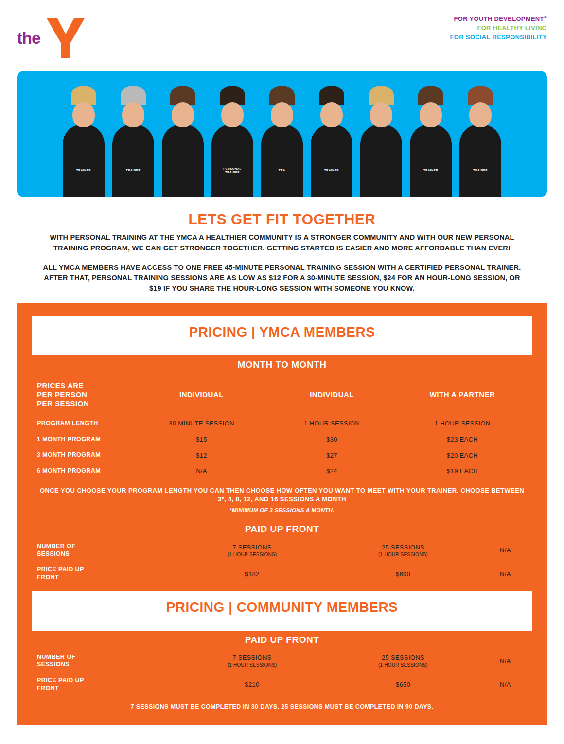the YMCA
FOR YOUTH DEVELOPMENT®
FOR HEALTHY LIVING
FOR SOCIAL RESPONSIBILITY
TRAINER
TRAINER
PERSONAL
TRAINER
TRA
TRAINER
TRAINER
TRAINER
Lets Get Fit Together
With personal training at the YMCA a healthier community is a stronger community and with our new personal training program, we can get stronger together. Getting started is easier and more affordable than ever!
All YMCA members have access to one free 45-minute personal training session with a certified personal trainer. After that, personal training sessions are as low as $12 for a 30-minute session, $24 for an hour-long session, or $19 if you share the hour-long session with someone you know.
Pricing | YMCA Members
Month to Month
| Prices are per person per session | Individual | Individual | With a Partner |
| --- | --- | --- | --- |
| Program Length | 30 Minute Session | 1 Hour Session | 1 Hour Session |
| 1 Month Program | $15 | $30 | $23 each |
| 3 Month Program | $12 | $27 | $20 each |
| 6 Month Program | N/A | $24 | $19 each |
Once you choose your program length you can then choose how often you want to meet with your trainer. Choose between 3*, 4, 8, 12, and 16 sessions a month
*Minimum of 3 sessions a month.
Paid Up Front
| Number of Sessions | 7 Sessions (1 hour sessions) | 25 Sessions (1 hour sessions) | N/A |
| Price Paid Up Front | $182 | $600 | N/A |
Pricing | Community Members
Paid Up Front
| Number of Sessions | 7 Sessions (1 hour sessions) | 25 Sessions (1 hour sessions) | N/A |
| Price Paid Up Front | $210 | $650 | N/A |
7 sessions must be completed in 30 days. 25 sessions must be completed in 90 days.